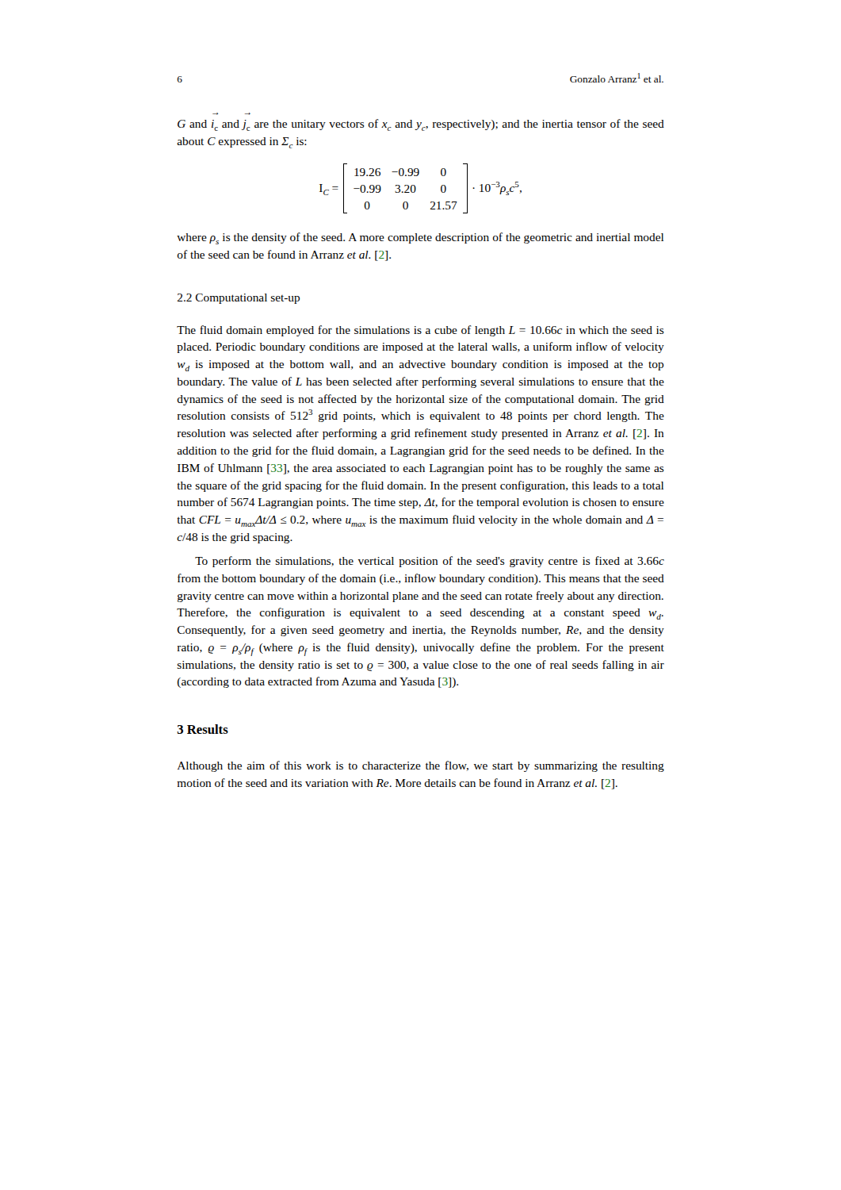6
Gonzalo Arranz1 et al.
G and →ic and →jc are the unitary vectors of xc and yc, respectively); and the inertia tensor of the seed about C expressed in Σc is:
IC =
| 19.26 | −0.99 | 0 |
| −0.99 | 3.20 | 0 |
| 0 | 0 | 21.57 |
· 10−3ρsc5,
where ρs is the density of the seed. A more complete description of the geometric and inertial model of the seed can be found in Arranz et al. [2].
2.2 Computational set-up
The fluid domain employed for the simulations is a cube of length L = 10.66c in which the seed is placed. Periodic boundary conditions are imposed at the lateral walls, a uniform inflow of velocity wd is imposed at the bottom wall, and an advective boundary condition is imposed at the top boundary. The value of L has been selected after performing several simulations to ensure that the dynamics of the seed is not affected by the horizontal size of the computational domain. The grid resolution consists of 5123 grid points, which is equivalent to 48 points per chord length. The resolution was selected after performing a grid refinement study presented in Arranz et al. [2]. In addition to the grid for the fluid domain, a Lagrangian grid for the seed needs to be defined. In the IBM of Uhlmann [33], the area associated to each Lagrangian point has to be roughly the same as the square of the grid spacing for the fluid domain. In the present configuration, this leads to a total number of 5674 Lagrangian points. The time step, Δt, for the temporal evolution is chosen to ensure that CFL = umaxΔt/Δ ≤ 0.2, where umax is the maximum fluid velocity in the whole domain and Δ = c/48 is the grid spacing.
To perform the simulations, the vertical position of the seed's gravity centre is fixed at 3.66c from the bottom boundary of the domain (i.e., inflow boundary condition). This means that the seed gravity centre can move within a horizontal plane and the seed can rotate freely about any direction. Therefore, the configuration is equivalent to a seed descending at a constant speed wd. Consequently, for a given seed geometry and inertia, the Reynolds number, Re, and the density ratio, ϱ = ρs/ρf (where ρf is the fluid density), univocally define the problem. For the present simulations, the density ratio is set to ϱ = 300, a value close to the one of real seeds falling in air (according to data extracted from Azuma and Yasuda [3]).
3 Results
Although the aim of this work is to characterize the flow, we start by summarizing the resulting motion of the seed and its variation with Re. More details can be found in Arranz et al. [2].